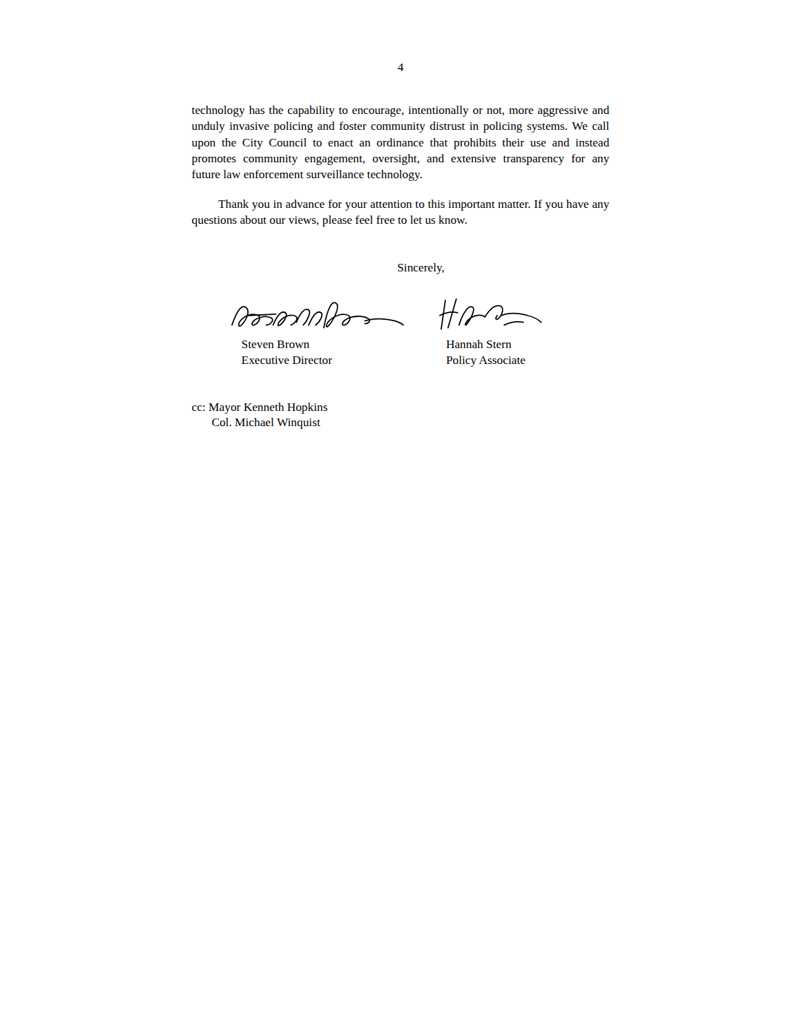4
technology has the capability to encourage, intentionally or not, more aggressive and unduly invasive policing and foster community distrust in policing systems. We call upon the City Council to enact an ordinance that prohibits their use and instead promotes community engagement, oversight, and extensive transparency for any future law enforcement surveillance technology.
Thank you in advance for your attention to this important matter. If you have any questions about our views, please feel free to let us know.
Sincerely,
| Steven Brown Executive Director | Hannah Stern Policy Associate |
cc: Mayor Kenneth Hopkins
Col. Michael Winquist